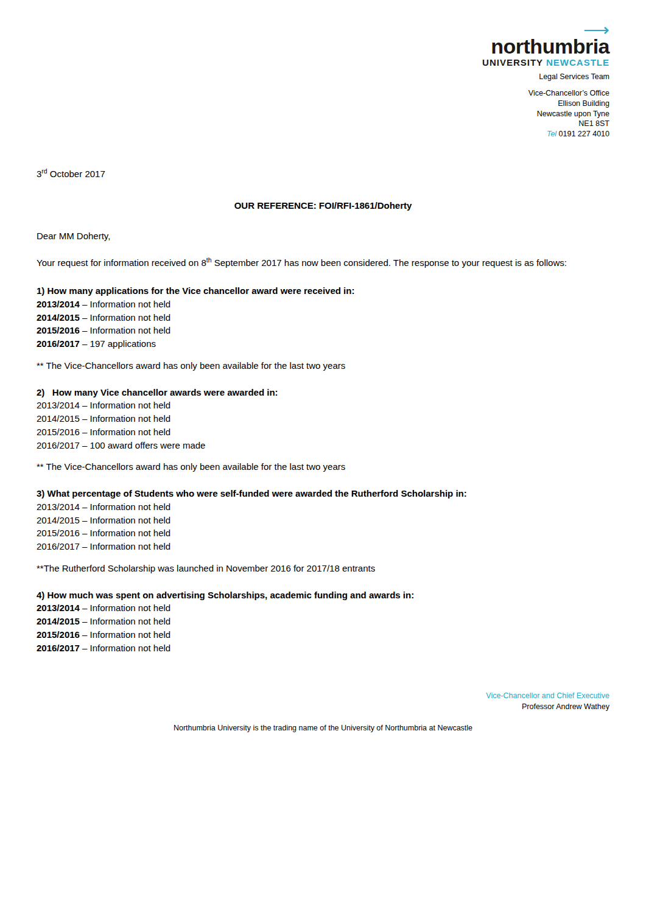⟶
northumbria
UNIVERSITY NEWCASTLE
Legal Services Team
Vice-Chancellor’s Office
Ellison Building
Newcastle upon Tyne
NE1 8ST
Tel 0191 227 4010
3rd October 2017
OUR REFERENCE: FOI/RFI-1861/Doherty
Dear MM Doherty,
Your request for information received on 8th September 2017 has now been considered. The response to your request is as follows:
1) How many applications for the Vice chancellor award were received in:
2013/2014 – Information not held
2014/2015 – Information not held
2015/2016 – Information not held
2016/2017 – 197 applications
** The Vice-Chancellors award has only been available for the last two years
2) How many Vice chancellor awards were awarded in:
2013/2014 – Information not held
2014/2015 – Information not held
2015/2016 – Information not held
2016/2017 – 100 award offers were made
** The Vice-Chancellors award has only been available for the last two years
3) What percentage of Students who were self-funded were awarded the Rutherford Scholarship in:
2013/2014 – Information not held
2014/2015 – Information not held
2015/2016 – Information not held
2016/2017 – Information not held
**The Rutherford Scholarship was launched in November 2016 for 2017/18 entrants
4) How much was spent on advertising Scholarships, academic funding and awards in:
2013/2014 – Information not held
2014/2015 – Information not held
2015/2016 – Information not held
2016/2017 – Information not held
Vice-Chancellor and Chief Executive
Professor Andrew Wathey
Northumbria University is the trading name of the University of Northumbria at Newcastle